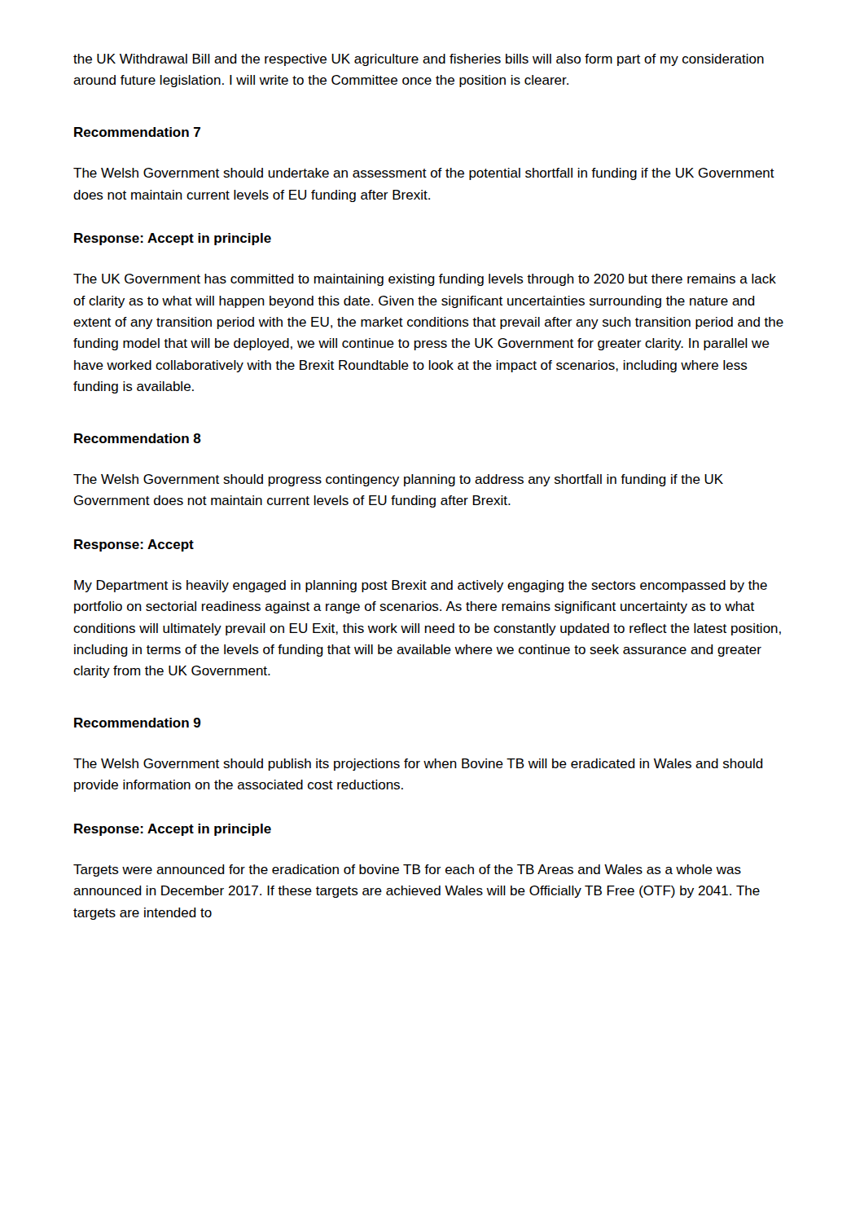the UK Withdrawal Bill and the respective UK agriculture and fisheries bills will also form part of my consideration around future legislation. I will write to the Committee once the position is clearer.
Recommendation 7
The Welsh Government should undertake an assessment of the potential shortfall in funding if the UK Government does not maintain current levels of EU funding after Brexit.
Response: Accept in principle
The UK Government has committed to maintaining existing funding levels through to 2020 but there remains a lack of clarity as to what will happen beyond this date. Given the significant uncertainties surrounding the nature and extent of any transition period with the EU, the market conditions that prevail after any such transition period and the funding model that will be deployed, we will continue to press the UK Government for greater clarity. In parallel we have worked collaboratively with the Brexit Roundtable to look at the impact of scenarios, including where less funding is available.
Recommendation 8
The Welsh Government should progress contingency planning to address any shortfall in funding if the UK Government does not maintain current levels of EU funding after Brexit.
Response: Accept
My Department is heavily engaged in planning post Brexit and actively engaging the sectors encompassed by the portfolio on sectorial readiness against a range of scenarios. As there remains significant uncertainty as to what conditions will ultimately prevail on EU Exit, this work will need to be constantly updated to reflect the latest position, including in terms of the levels of funding that will be available where we continue to seek assurance and greater clarity from the UK Government.
Recommendation 9
The Welsh Government should publish its projections for when Bovine TB will be eradicated in Wales and should provide information on the associated cost reductions.
Response: Accept in principle
Targets were announced for the eradication of bovine TB for each of the TB Areas and Wales as a whole was announced in December 2017. If these targets are achieved Wales will be Officially TB Free (OTF) by 2041. The targets are intended to